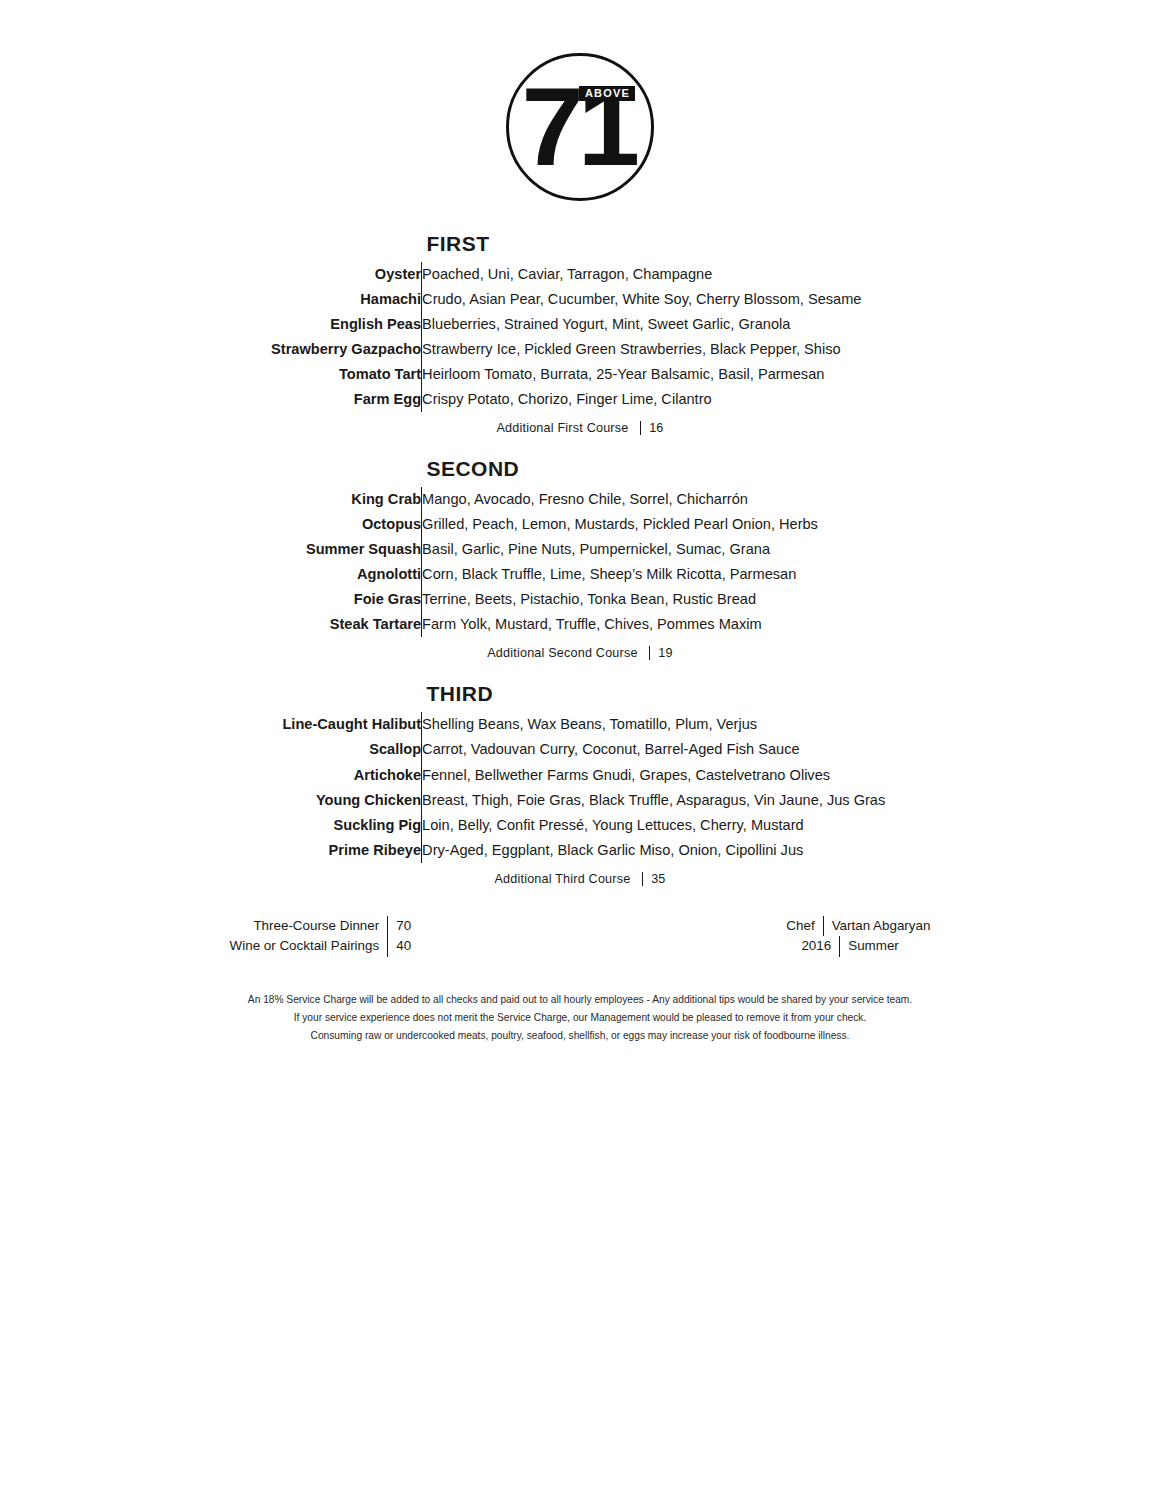71 ABOVE
FIRST
| Oyster | Poached, Uni, Caviar, Tarragon, Champagne |
| Hamachi | Crudo, Asian Pear, Cucumber, White Soy, Cherry Blossom, Sesame |
| English Peas | Blueberries, Strained Yogurt, Mint, Sweet Garlic, Granola |
| Strawberry Gazpacho | Strawberry Ice, Pickled Green Strawberries, Black Pepper, Shiso |
| Tomato Tart | Heirloom Tomato, Burrata, 25-Year Balsamic, Basil, Parmesan |
| Farm Egg | Crispy Potato, Chorizo, Finger Lime, Cilantro |
Additional First Course 16
SECOND
| King Crab | Mango, Avocado, Fresno Chile, Sorrel, Chicharrón |
| Octopus | Grilled, Peach, Lemon, Mustards, Pickled Pearl Onion, Herbs |
| Summer Squash | Basil, Garlic, Pine Nuts, Pumpernickel, Sumac, Grana |
| Agnolotti | Corn, Black Truffle, Lime, Sheep’s Milk Ricotta, Parmesan |
| Foie Gras | Terrine, Beets, Pistachio, Tonka Bean, Rustic Bread |
| Steak Tartare | Farm Yolk, Mustard, Truffle, Chives, Pommes Maxim |
Additional Second Course 19
THIRD
| Line-Caught Halibut | Shelling Beans, Wax Beans, Tomatillo, Plum, Verjus |
| Scallop | Carrot, Vadouvan Curry, Coconut, Barrel-Aged Fish Sauce |
| Artichoke | Fennel, Bellwether Farms Gnudi, Grapes, Castelvetrano Olives |
| Young Chicken | Breast, Thigh, Foie Gras, Black Truffle, Asparagus, Vin Jaune, Jus Gras |
| Suckling Pig | Loin, Belly, Confit Pressé, Young Lettuces, Cherry, Mustard |
| Prime Ribeye | Dry-Aged, Eggplant, Black Garlic Miso, Onion, Cipollini Jus |
Additional Third Course 35
Three-Course Dinner 70
Wine or Cocktail Pairings 40
Chef Vartan Abgaryan
2016 Summer
An 18% Service Charge will be added to all checks and paid out to all hourly employees - Any additional tips would be shared by your service team.
If your service experience does not merit the Service Charge, our Management would be pleased to remove it from your check.
Consuming raw or undercooked meats, poultry, seafood, shellfish, or eggs may increase your risk of foodbourne illness.